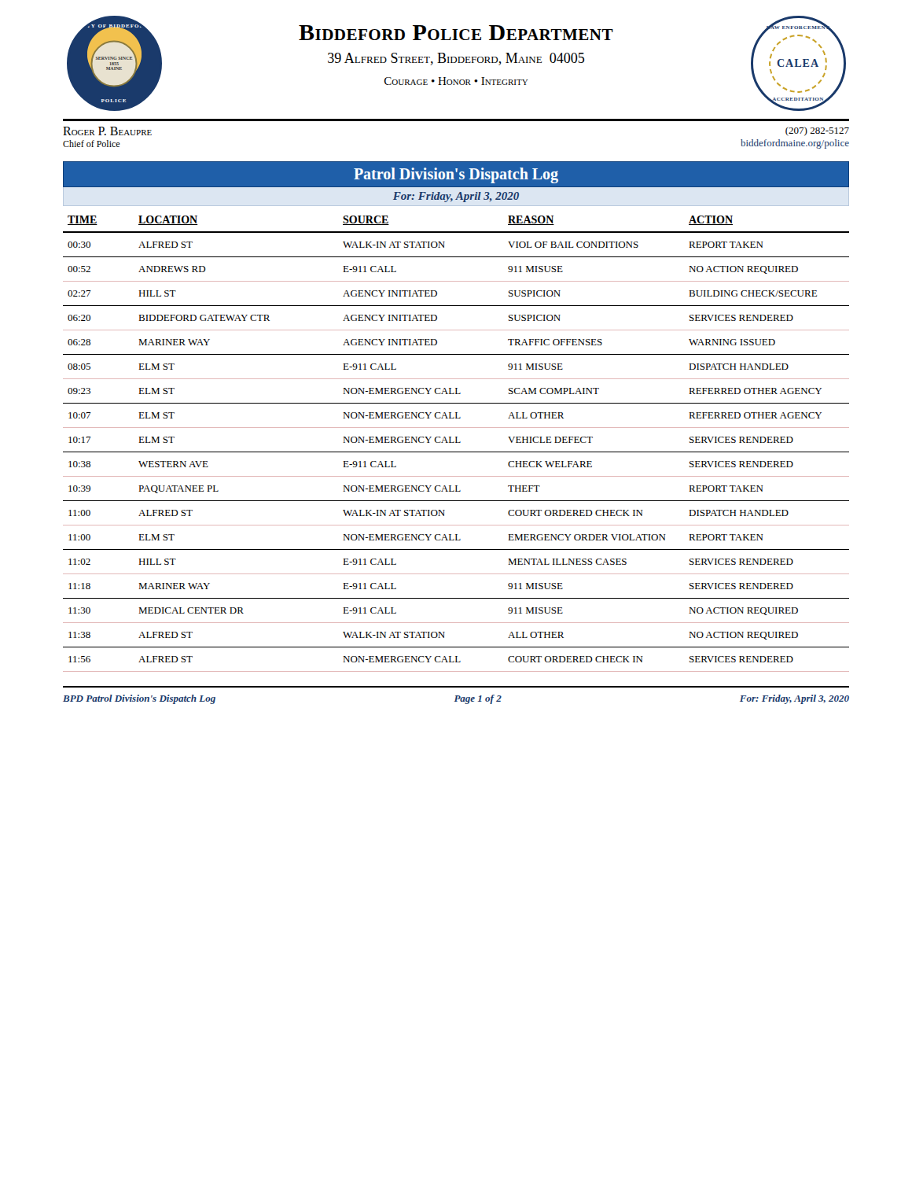CITY OF BIDDEFORD
SERVING SINCE 1855
MAINE
POLICE
Biddeford Police Department
39 Alfred Street, Biddeford, Maine 04005
Courage • Honor • Integrity
LAW ENFORCEMENT
CALEA
ACCREDITATION
Roger P. Beaupre
Chief of Police
(207) 282-5127
biddefordmaine.org/police
Patrol Division's Dispatch Log
For: Friday, April 3, 2020
| TIME | LOCATION | SOURCE | REASON | ACTION |
| --- | --- | --- | --- | --- |
| 00:30 | ALFRED ST | WALK-IN AT STATION | VIOL OF BAIL CONDITIONS | REPORT TAKEN |
| 00:52 | ANDREWS RD | E-911 CALL | 911 MISUSE | NO ACTION REQUIRED |
| 02:27 | HILL ST | AGENCY INITIATED | SUSPICION | BUILDING CHECK/SECURE |
| 06:20 | BIDDEFORD GATEWAY CTR | AGENCY INITIATED | SUSPICION | SERVICES RENDERED |
| 06:28 | MARINER WAY | AGENCY INITIATED | TRAFFIC OFFENSES | WARNING ISSUED |
| 08:05 | ELM ST | E-911 CALL | 911 MISUSE | DISPATCH HANDLED |
| 09:23 | ELM ST | NON-EMERGENCY CALL | SCAM COMPLAINT | REFERRED OTHER AGENCY |
| 10:07 | ELM ST | NON-EMERGENCY CALL | ALL OTHER | REFERRED OTHER AGENCY |
| 10:17 | ELM ST | NON-EMERGENCY CALL | VEHICLE DEFECT | SERVICES RENDERED |
| 10:38 | WESTERN AVE | E-911 CALL | CHECK WELFARE | SERVICES RENDERED |
| 10:39 | PAQUATANEE PL | NON-EMERGENCY CALL | THEFT | REPORT TAKEN |
| 11:00 | ALFRED ST | WALK-IN AT STATION | COURT ORDERED CHECK IN | DISPATCH HANDLED |
| 11:00 | ELM ST | NON-EMERGENCY CALL | EMERGENCY ORDER VIOLATION | REPORT TAKEN |
| 11:02 | HILL ST | E-911 CALL | MENTAL ILLNESS CASES | SERVICES RENDERED |
| 11:18 | MARINER WAY | E-911 CALL | 911 MISUSE | SERVICES RENDERED |
| 11:30 | MEDICAL CENTER DR | E-911 CALL | 911 MISUSE | NO ACTION REQUIRED |
| 11:38 | ALFRED ST | WALK-IN AT STATION | ALL OTHER | NO ACTION REQUIRED |
| 11:56 | ALFRED ST | NON-EMERGENCY CALL | COURT ORDERED CHECK IN | SERVICES RENDERED |
BPD Patrol Division's Dispatch Log
Page 1 of 2
For: Friday, April 3, 2020